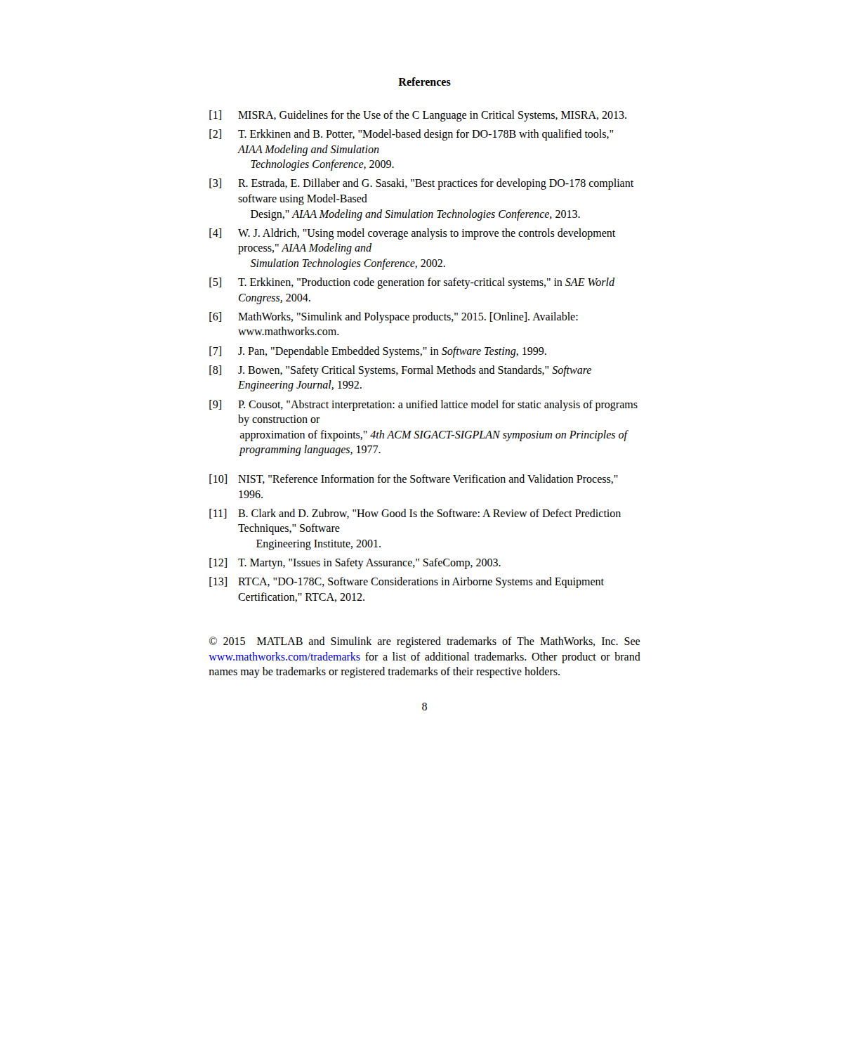References
[1] MISRA, Guidelines for the Use of the C Language in Critical Systems, MISRA, 2013.
[2] T. Erkkinen and B. Potter, "Model-based design for DO-178B with qualified tools," AIAA Modeling and Simulation Technologies Conference, 2009.
[3] R. Estrada, E. Dillaber and G. Sasaki, "Best practices for developing DO-178 compliant software using Model-Based Design," AIAA Modeling and Simulation Technologies Conference, 2013.
[4] W. J. Aldrich, "Using model coverage analysis to improve the controls development process," AIAA Modeling and Simulation Technologies Conference, 2002.
[5] T. Erkkinen, "Production code generation for safety-critical systems," in SAE World Congress, 2004.
[6] MathWorks, "Simulink and Polyspace products," 2015. [Online]. Available: www.mathworks.com.
[7] J. Pan, "Dependable Embedded Systems," in Software Testing, 1999.
[8] J. Bowen, "Safety Critical Systems, Formal Methods and Standards," Software Engineering Journal, 1992.
[9] P. Cousot, "Abstract interpretation: a unified lattice model for static analysis of programs by construction or approximation of fixpoints," 4th ACM SIGACT-SIGPLAN symposium on Principles of programming languages, 1977.
[10] NIST, "Reference Information for the Software Verification and Validation Process," 1996.
[11] B. Clark and D. Zubrow, "How Good Is the Software: A Review of Defect Prediction Techniques," Software Engineering Institute, 2001.
[12] T. Martyn, "Issues in Safety Assurance," SafeComp, 2003.
[13] RTCA, "DO-178C, Software Considerations in Airborne Systems and Equipment Certification," RTCA, 2012.
© 2015 MATLAB and Simulink are registered trademarks of The MathWorks, Inc. See www.mathworks.com/trademarks for a list of additional trademarks. Other product or brand names may be trademarks or registered trademarks of their respective holders.
8